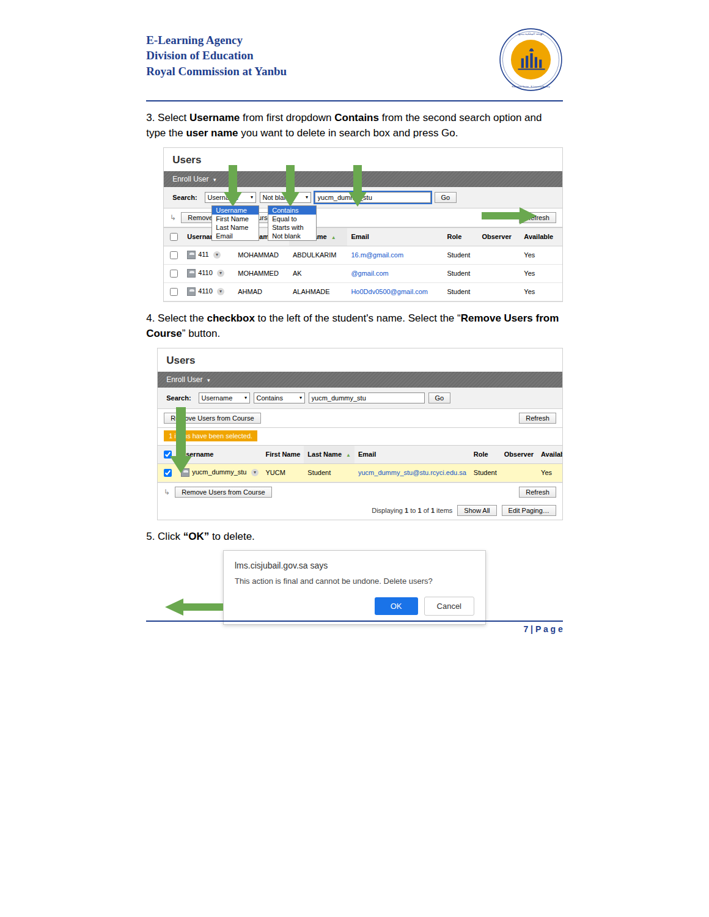E-Learning Agency
Division of Education
Royal Commission at Yanbu
الهيئة الملكية بينبع Education Sector - E-Learning Agency
3. Select Username from first dropdown Contains from the second search option and type the user name you want to delete in search box and press Go.
Users
Enroll User ▾
Search:
Username ▾
Not blank ▾
Go
Username
First Name
Last Name
Email
Contains
Equal to
Starts with
Not blank
↳ Remove Users from Course
Refresh
| | Username | First Name | Last Name ▲ | Email | Role | Observer | Available |
| --- | --- | --- | --- | --- | --- | --- | --- |
| | 411 ▾ | MOHAMMAD | ABDULKARIM | 16.m@gmail.com | Student | | Yes |
| | 4110 ▾ | MOHAMMED | AK | @gmail.com | Student | | Yes |
| | 4110 ▾ | AHMAD | ALAHMADE | Ho0Ddv0500@gmail.com | Student | | Yes |
4. Select the checkbox to the left of the student's name. Select the “Remove Users from Course” button.
Users
Enroll User ▾
Search:
Username ▾
Contains ▾
Go
Remove Users from Course
Refresh
1 items have been selected.
| | Username | First Name | Last Name ▲ | Email | Role | Observer | Available |
| --- | --- | --- | --- | --- | --- | --- | --- |
| | yucm_dummy_stu ▾ | YUCM | Student | yucm_dummy_stu@stu.rcyci.edu.sa | Student | | Yes |
↳ Remove Users from Course
Refresh
Displaying 1 to 1 of 1 items Show All Edit Paging…
5. Click “OK” to delete.
lms.cisjubail.gov.sa says
This action is final and cannot be undone. Delete users?
OK Cancel
7 | P a g e